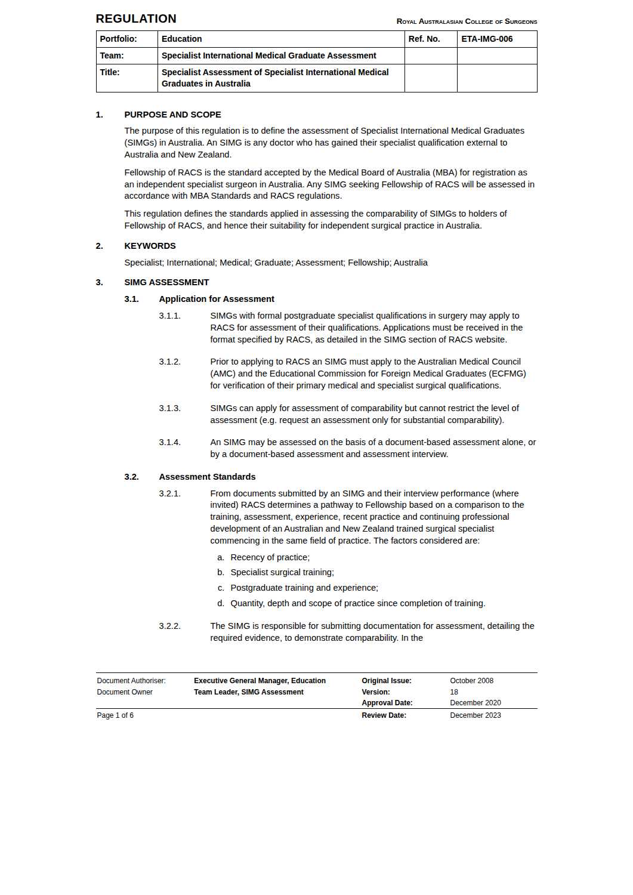REGULATION
Royal Australasian College of Surgeons
| Portfolio: | Education | Ref. No. | ETA-IMG-006 |
| Team: | Specialist International Medical Graduate Assessment | | |
| Title: | Specialist Assessment of Specialist International Medical Graduates in Australia | | |
1.
Purpose and Scope
The purpose of this regulation is to define the assessment of Specialist International Medical Graduates (SIMGs) in Australia. An SIMG is any doctor who has gained their specialist qualification external to Australia and New Zealand.
Fellowship of RACS is the standard accepted by the Medical Board of Australia (MBA) for registration as an independent specialist surgeon in Australia. Any SIMG seeking Fellowship of RACS will be assessed in accordance with MBA Standards and RACS regulations.
This regulation defines the standards applied in assessing the comparability of SIMGs to holders of Fellowship of RACS, and hence their suitability for independent surgical practice in Australia.
2.
Keywords
Specialist; International; Medical; Graduate; Assessment; Fellowship; Australia
3.
SIMG Assessment
3.1.
Application for Assessment
3.1.1.
SIMGs with formal postgraduate specialist qualifications in surgery may apply to RACS for assessment of their qualifications. Applications must be received in the format specified by RACS, as detailed in the SIMG section of RACS website.
3.1.2.
Prior to applying to RACS an SIMG must apply to the Australian Medical Council (AMC) and the Educational Commission for Foreign Medical Graduates (ECFMG) for verification of their primary medical and specialist surgical qualifications.
3.1.3.
SIMGs can apply for assessment of comparability but cannot restrict the level of assessment (e.g. request an assessment only for substantial comparability).
3.1.4.
An SIMG may be assessed on the basis of a document-based assessment alone, or by a document-based assessment and assessment interview.
3.2.
Assessment Standards
3.2.1.
From documents submitted by an SIMG and their interview performance (where invited) RACS determines a pathway to Fellowship based on a comparison to the training, assessment, experience, recent practice and continuing professional development of an Australian and New Zealand trained surgical specialist commencing in the same field of practice. The factors considered are:
Recency of practice;
Specialist surgical training;
Postgraduate training and experience;
Quantity, depth and scope of practice since completion of training.
3.2.2.
The SIMG is responsible for submitting documentation for assessment, detailing the required evidence, to demonstrate comparability. In the
| Document Authoriser: | Executive General Manager, Education | Original Issue: | October 2008 |
| Document Owner | Team Leader, SIMG Assessment | Version: | 18 |
| | | Approval Date: | December 2020 |
| Page 1 of 6 | | Review Date: | December 2023 |